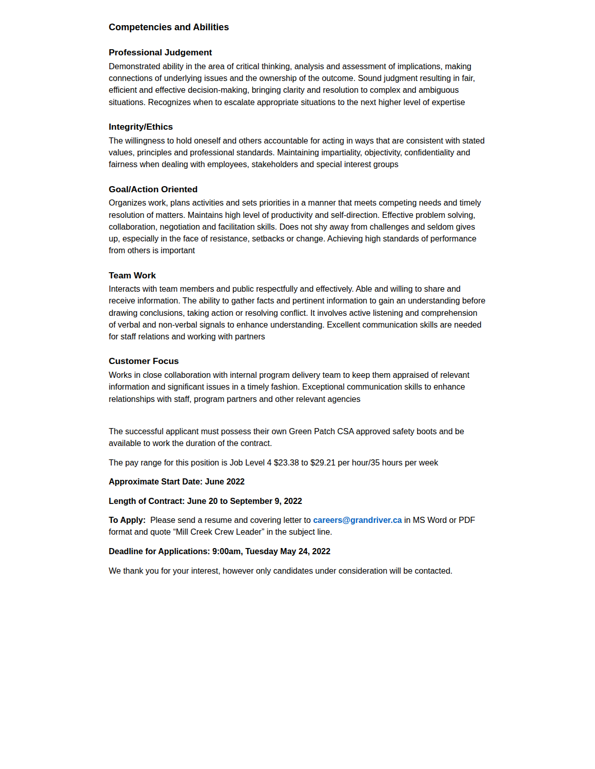Competencies and Abilities
Professional Judgement
Demonstrated ability in the area of critical thinking, analysis and assessment of implications, making connections of underlying issues and the ownership of the outcome. Sound judgment resulting in fair, efficient and effective decision-making, bringing clarity and resolution to complex and ambiguous situations. Recognizes when to escalate appropriate situations to the next higher level of expertise
Integrity/Ethics
The willingness to hold oneself and others accountable for acting in ways that are consistent with stated values, principles and professional standards. Maintaining impartiality, objectivity, confidentiality and fairness when dealing with employees, stakeholders and special interest groups
Goal/Action Oriented
Organizes work, plans activities and sets priorities in a manner that meets competing needs and timely resolution of matters. Maintains high level of productivity and self-direction. Effective problem solving, collaboration, negotiation and facilitation skills. Does not shy away from challenges and seldom gives up, especially in the face of resistance, setbacks or change. Achieving high standards of performance from others is important
Team Work
Interacts with team members and public respectfully and effectively. Able and willing to share and receive information. The ability to gather facts and pertinent information to gain an understanding before drawing conclusions, taking action or resolving conflict. It involves active listening and comprehension of verbal and non-verbal signals to enhance understanding. Excellent communication skills are needed for staff relations and working with partners
Customer Focus
Works in close collaboration with internal program delivery team to keep them appraised of relevant information and significant issues in a timely fashion. Exceptional communication skills to enhance relationships with staff, program partners and other relevant agencies
The successful applicant must possess their own Green Patch CSA approved safety boots and be available to work the duration of the contract.
The pay range for this position is Job Level 4 $23.38 to $29.21 per hour/35 hours per week
Approximate Start Date: June 2022
Length of Contract: June 20 to September 9, 2022
To Apply: Please send a resume and covering letter to careers@grandriver.ca in MS Word or PDF format and quote “Mill Creek Crew Leader” in the subject line.
Deadline for Applications: 9:00am, Tuesday May 24, 2022
We thank you for your interest, however only candidates under consideration will be contacted.